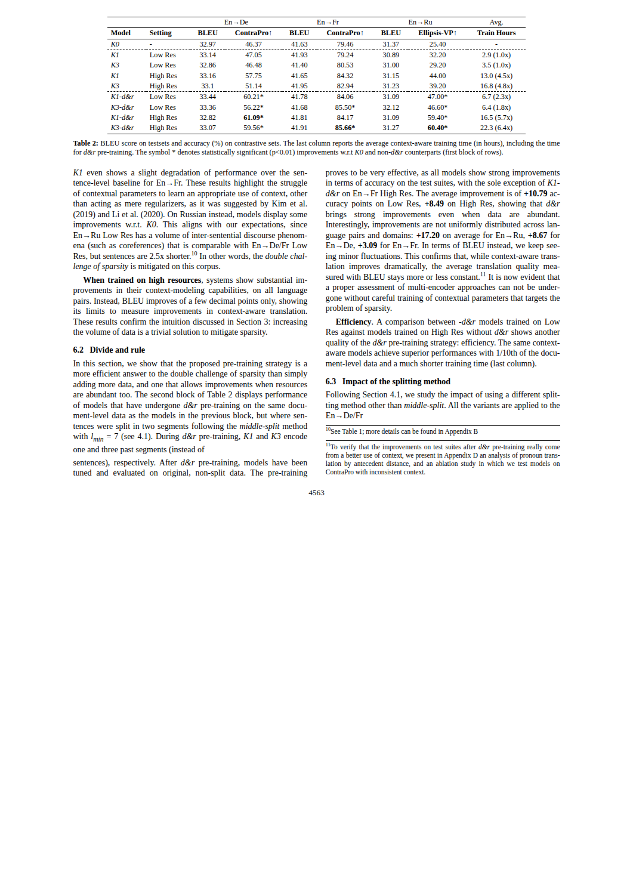| | En→De | En→Fr | En→Ru | Avg. |
| --- | --- | --- | --- | --- |
| Model | Setting | BLEU | ContraPro↑ | BLEU | ContraPro↑ | BLEU | Ellipsis-VP↑ | Train Hours |
| K0 | - | 32.97 | 46.37 | 41.63 | 79.46 | 31.37 | 25.40 | - |
| K1 | Low Res | 33.14 | 47.05 | 41.93 | 79.24 | 30.89 | 32.20 | 2.9 (1.0x) |
| K3 | Low Res | 32.86 | 46.48 | 41.40 | 80.53 | 31.00 | 29.20 | 3.5 (1.0x) |
| K1 | High Res | 33.16 | 57.75 | 41.65 | 84.32 | 31.15 | 44.00 | 13.0 (4.5x) |
| K3 | High Res | 33.1 | 51.14 | 41.95 | 82.94 | 31.23 | 39.20 | 16.8 (4.8x) |
| K1-d&r | Low Res | 33.44 | 60.21* | 41.78 | 84.06 | 31.09 | 47.00* | 6.7 (2.3x) |
| K3-d&r | Low Res | 33.36 | 56.22* | 41.68 | 85.50* | 32.12 | 46.60* | 6.4 (1.8x) |
| K1-d&r | High Res | 32.82 | 61.09* | 41.81 | 84.17 | 31.09 | 59.40* | 16.5 (5.7x) |
| K3-d&r | High Res | 33.07 | 59.56* | 41.91 | 85.66* | 31.27 | 60.40* | 22.3 (6.4x) |
Table 2: BLEU score on testsets and accuracy (%) on contrastive sets. The last column reports the average context-aware training time (in hours), including the time for d&r pre-training. The symbol * denotes statistically significant (p<0.01) improvements w.r.t K0 and non-d&r counterparts (first block of rows).
K1 even shows a slight degradation of performance over the sentence-level baseline for En→Fr. These results highlight the struggle of contextual parameters to learn an appropriate use of context, other than acting as mere regularizers, as it was suggested by Kim et al. (2019) and Li et al. (2020). On Russian instead, models display some improvements w.r.t. K0. This aligns with our expectations, since En→Ru Low Res has a volume of inter-sentential discourse phenomena (such as coreferences) that is comparable with En→De/Fr Low Res, but sentences are 2.5x shorter.10 In other words, the double challenge of sparsity is mitigated on this corpus.
When trained on high resources, systems show substantial improvements in their context-modeling capabilities, on all language pairs. Instead, BLEU improves of a few decimal points only, showing its limits to measure improvements in context-aware translation. These results confirm the intuition discussed in Section 3: increasing the volume of data is a trivial solution to mitigate sparsity.
6.2 Divide and rule
In this section, we show that the proposed pre-training strategy is a more efficient answer to the double challenge of sparsity than simply adding more data, and one that allows improvements when resources are abundant too. The second block of Table 2 displays performance of models that have undergone d&r pre-training on the same document-level data as the models in the previous block, but where sentences were split in two segments following the middle-split method with lmin = 7 (see 4.1). During d&r pre-training, K1 and K3 encode one and three past segments (instead of
sentences), respectively. After d&r pre-training, models have been tuned and evaluated on original, non-split data. The pre-training proves to be very effective, as all models show strong improvements in terms of accuracy on the test suites, with the sole exception of K1-d&r on En→Fr High Res. The average improvement is of +10.79 accuracy points on Low Res, +8.49 on High Res, showing that d&r brings strong improvements even when data are abundant. Interestingly, improvements are not uniformly distributed across language pairs and domains: +17.20 on average for En→Ru, +8.67 for En→De, +3.09 for En→Fr. In terms of BLEU instead, we keep seeing minor fluctuations. This confirms that, while context-aware translation improves dramatically, the average translation quality measured with BLEU stays more or less constant.11 It is now evident that a proper assessment of multi-encoder approaches can not be undergone without careful training of contextual parameters that targets the problem of sparsity.
Efficiency. A comparison between -d&r models trained on Low Res against models trained on High Res without d&r shows another quality of the d&r pre-training strategy: efficiency. The same context-aware models achieve superior performances with 1/10th of the document-level data and a much shorter training time (last column).
6.3 Impact of the splitting method
Following Section 4.1, we study the impact of using a different splitting method other than middle-split. All the variants are applied to the En→De/Fr
10See Table 1; more details can be found in Appendix B
11To verify that the improvements on test suites after d&r pre-training really come from a better use of context, we present in Appendix D an analysis of pronoun translation by antecedent distance, and an ablation study in which we test models on ContraPro with inconsistent context.
4563